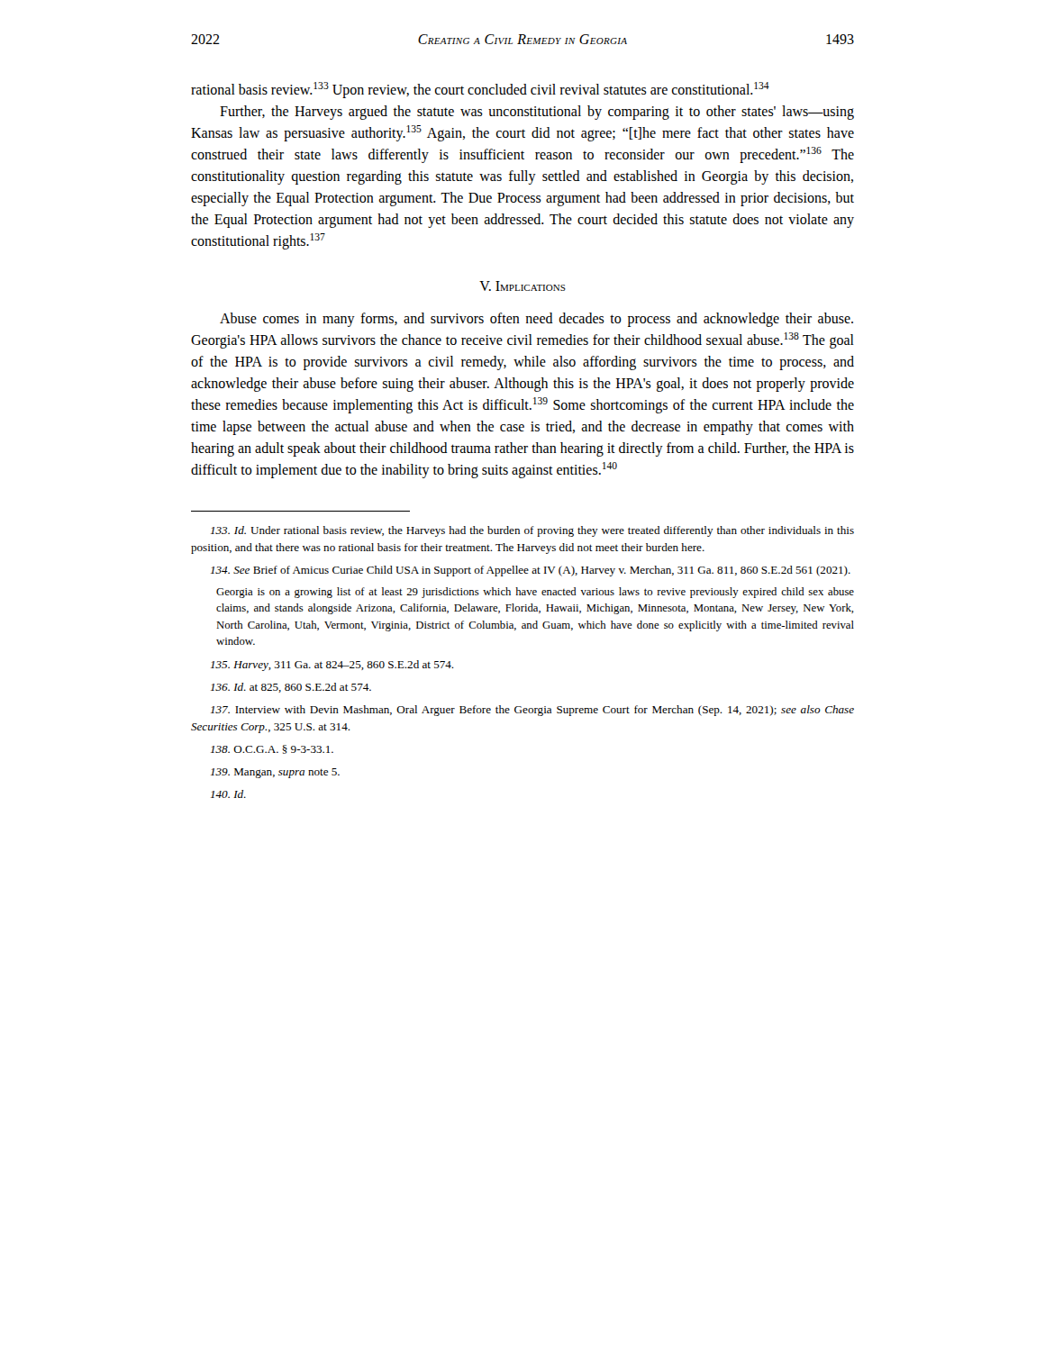2022 Creating a Civil Remedy in Georgia 1493
rational basis review.133 Upon review, the court concluded civil revival statutes are constitutional.134
Further, the Harveys argued the statute was unconstitutional by comparing it to other states' laws—using Kansas law as persuasive authority.135 Again, the court did not agree; “[t]he mere fact that other states have construed their state laws differently is insufficient reason to reconsider our own precedent.”136 The constitutionality question regarding this statute was fully settled and established in Georgia by this decision, especially the Equal Protection argument. The Due Process argument had been addressed in prior decisions, but the Equal Protection argument had not yet been addressed. The court decided this statute does not violate any constitutional rights.137
V. Implications
Abuse comes in many forms, and survivors often need decades to process and acknowledge their abuse. Georgia's HPA allows survivors the chance to receive civil remedies for their childhood sexual abuse.138 The goal of the HPA is to provide survivors a civil remedy, while also affording survivors the time to process, and acknowledge their abuse before suing their abuser. Although this is the HPA's goal, it does not properly provide these remedies because implementing this Act is difficult.139 Some shortcomings of the current HPA include the time lapse between the actual abuse and when the case is tried, and the decrease in empathy that comes with hearing an adult speak about their childhood trauma rather than hearing it directly from a child. Further, the HPA is difficult to implement due to the inability to bring suits against entities.140
133. Id. Under rational basis review, the Harveys had the burden of proving they were treated differently than other individuals in this position, and that there was no rational basis for their treatment. The Harveys did not meet their burden here.
134. See Brief of Amicus Curiae Child USA in Support of Appellee at IV (A), Harvey v. Merchan, 311 Ga. 811, 860 S.E.2d 561 (2021).
Georgia is on a growing list of at least 29 jurisdictions which have enacted various laws to revive previously expired child sex abuse claims, and stands alongside Arizona, California, Delaware, Florida, Hawaii, Michigan, Minnesota, Montana, New Jersey, New York, North Carolina, Utah, Vermont, Virginia, District of Columbia, and Guam, which have done so explicitly with a time-limited revival window.
135. Harvey, 311 Ga. at 824–25, 860 S.E.2d at 574.
136. Id. at 825, 860 S.E.2d at 574.
137. Interview with Devin Mashman, Oral Arguer Before the Georgia Supreme Court for Merchan (Sep. 14, 2021); see also Chase Securities Corp., 325 U.S. at 314.
138. O.C.G.A. § 9-3-33.1.
139. Mangan, supra note 5.
140. Id.